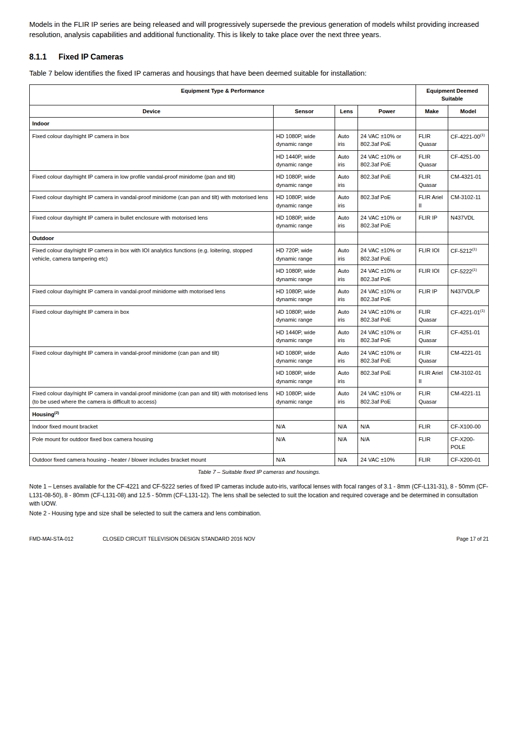Models in the FLIR IP series are being released and will progressively supersede the previous generation of models whilst providing increased resolution, analysis capabilities and additional functionality. This is likely to take place over the next three years.
8.1.1 Fixed IP Cameras
Table 7 below identifies the fixed IP cameras and housings that have been deemed suitable for installation:
| Equipment Type & Performance | Equipment Deemed Suitable |
| --- | --- |
| Device | Sensor | Lens | Power | Make | Model |
| Indoor | | | | | |
| Fixed colour day/night IP camera in box | HD 1080P, wide dynamic range | Auto iris | 24 VAC ±10% or 802.3af PoE | FLIR Quasar | CF-4221-00 (1) |
| HD 1440P, wide dynamic range | Auto iris | 24 VAC ±10% or 802.3af PoE | FLIR Quasar | CF-4251-00 |
| Fixed colour day/night IP camera in low profile vandal-proof minidome (pan and tilt) | HD 1080P, wide dynamic range | Auto iris | 802.3af PoE | FLIR Quasar | CM-4321-01 |
| Fixed colour day/night IP camera in vandal-proof minidome (can pan and tilt) with motorised lens | HD 1080P, wide dynamic range | Auto iris | 802.3af PoE | FLIR Ariel II | CM-3102-11 |
| Fixed colour day/night IP camera in bullet enclosure with motorised lens | HD 1080P, wide dynamic range | Auto iris | 24 VAC ±10% or 802.3af PoE | FLIR IP | N437VDL |
| Outdoor | | | | | |
| Fixed colour day/night IP camera in box with IOI analytics functions (e.g. loitering, stopped vehicle, camera tampering etc) | HD 720P, wide dynamic range | Auto iris | 24 VAC ±10% or 802.3af PoE | FLIR IOI | CF-5212 (1) |
| HD 1080P, wide dynamic range | Auto iris | 24 VAC ±10% or 802.3af PoE | FLIR IOI | CF-5222 (1) |
| Fixed colour day/night IP camera in vandal-proof minidome with motorised lens | HD 1080P, wide dynamic range | Auto iris | 24 VAC ±10% or 802.3af PoE | FLIR IP | N437VDL/P |
| Fixed colour day/night IP camera in box | HD 1080P, wide dynamic range | Auto iris | 24 VAC ±10% or 802.3af PoE | FLIR Quasar | CF-4221-01 (1) |
| HD 1440P, wide dynamic range | Auto iris | 24 VAC ±10% or 802.3af PoE | FLIR Quasar | CF-4251-01 |
| Fixed colour day/night IP camera in vandal-proof minidome (can pan and tilt) | HD 1080P, wide dynamic range | Auto iris | 24 VAC ±10% or 802.3af PoE | FLIR Quasar | CM-4221-01 |
| HD 1080P, wide dynamic range | Auto iris | 802.3af PoE | FLIR Ariel II | CM-3102-01 |
| Fixed colour day/night IP camera in vandal-proof minidome (can pan and tilt) with motorised lens (to be used where the camera is difficult to access) | HD 1080P, wide dynamic range | Auto iris | 24 VAC ±10% or 802.3af PoE | FLIR Quasar | CM-4221-11 |
| Housing (2) | | | | | |
| Indoor fixed mount bracket | N/A | N/A | N/A | FLIR | CF-X100-00 |
| Pole mount for outdoor fixed box camera housing | N/A | N/A | N/A | FLIR | CF-X200-POLE |
| Outdoor fixed camera housing - heater / blower includes bracket mount | N/A | N/A | 24 VAC ±10% | FLIR | CF-X200-01 |
Table 7 – Suitable fixed IP cameras and housings.
Note 1 – Lenses available for the CF-4221 and CF-5222 series of fixed IP cameras include auto-iris, varifocal lenses with focal ranges of 3.1 - 8mm (CF-L131-31), 8 - 50mm (CF-L131-08-50), 8 - 80mm (CF-L131-08) and 12.5 - 50mm (CF-L131-12). The lens shall be selected to suit the location and required coverage and be determined in consultation with UOW.
Note 2 - Housing type and size shall be selected to suit the camera and lens combination.
FMD-MAI-STA-012
CLOSED CIRCUIT TELEVISION DESIGN STANDARD 2016 NOV
Page 17 of 21